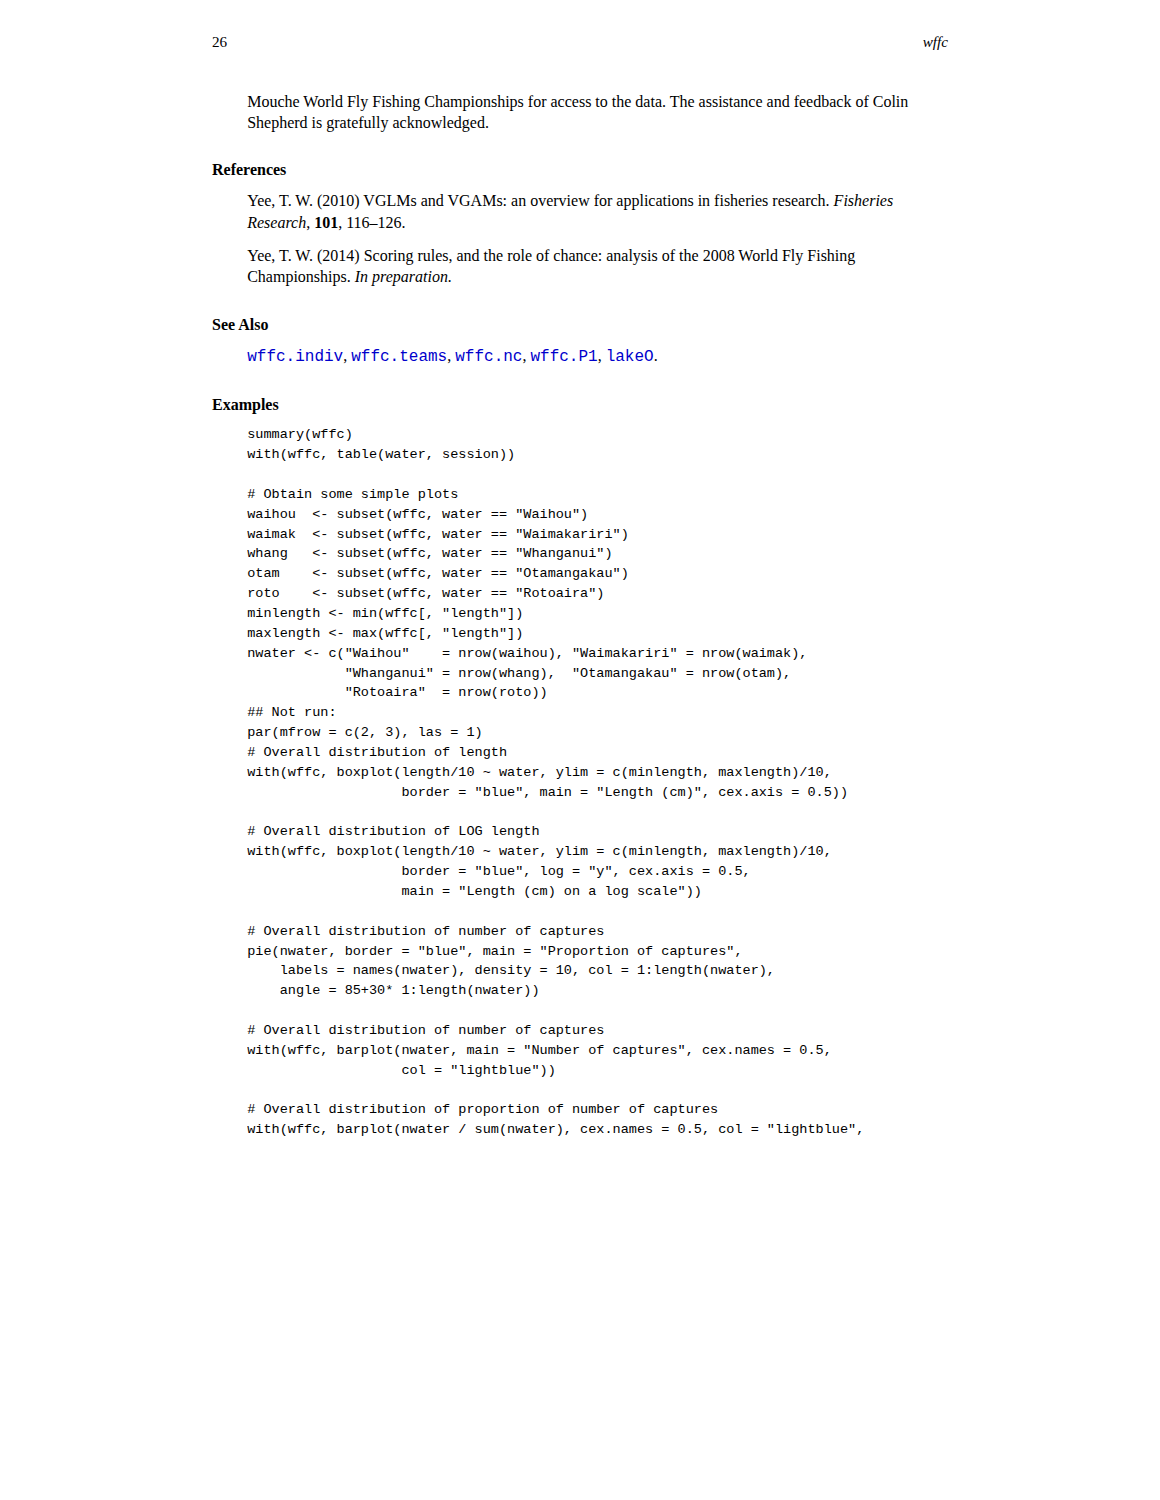26 wffc
Mouche World Fly Fishing Championships for access to the data. The assistance and feedback of Colin Shepherd is gratefully acknowledged.
References
Yee, T. W. (2010) VGLMs and VGAMs: an overview for applications in fisheries research. Fisheries Research, 101, 116–126.
Yee, T. W. (2014) Scoring rules, and the role of chance: analysis of the 2008 World Fly Fishing Championships. In preparation.
See Also
wffc.indiv, wffc.teams, wffc.nc, wffc.P1, lakeO.
Examples
summary(wffc)
with(wffc, table(water, session))

# Obtain some simple plots
waihou  <- subset(wffc, water == "Waihou")
waimak  <- subset(wffc, water == "Waimakariri")
whang   <- subset(wffc, water == "Whanganui")
otam    <- subset(wffc, water == "Otamangakau")
roto    <- subset(wffc, water == "Rotoaira")
minlength <- min(wffc[, "length"])
maxlength <- max(wffc[, "length"])
nwater <- c("Waihou"    = nrow(waihou), "Waimakariri" = nrow(waimak),
            "Whanganui" = nrow(whang),  "Otamangakau" = nrow(otam),
            "Rotoaira"  = nrow(roto))
## Not run:
par(mfrow = c(2, 3), las = 1)
# Overall distribution of length
with(wffc, boxplot(length/10 ~ water, ylim = c(minlength, maxlength)/10,
                   border = "blue", main = "Length (cm)", cex.axis = 0.5))

# Overall distribution of LOG length
with(wffc, boxplot(length/10 ~ water, ylim = c(minlength, maxlength)/10,
                   border = "blue", log = "y", cex.axis = 0.5,
                   main = "Length (cm) on a log scale"))

# Overall distribution of number of captures
pie(nwater, border = "blue", main = "Proportion of captures",
    labels = names(nwater), density = 10, col = 1:length(nwater),
    angle = 85+30* 1:length(nwater))

# Overall distribution of number of captures
with(wffc, barplot(nwater, main = "Number of captures", cex.names = 0.5,
                   col = "lightblue"))

# Overall distribution of proportion of number of captures
with(wffc, barplot(nwater / sum(nwater), cex.names = 0.5, col = "lightblue",